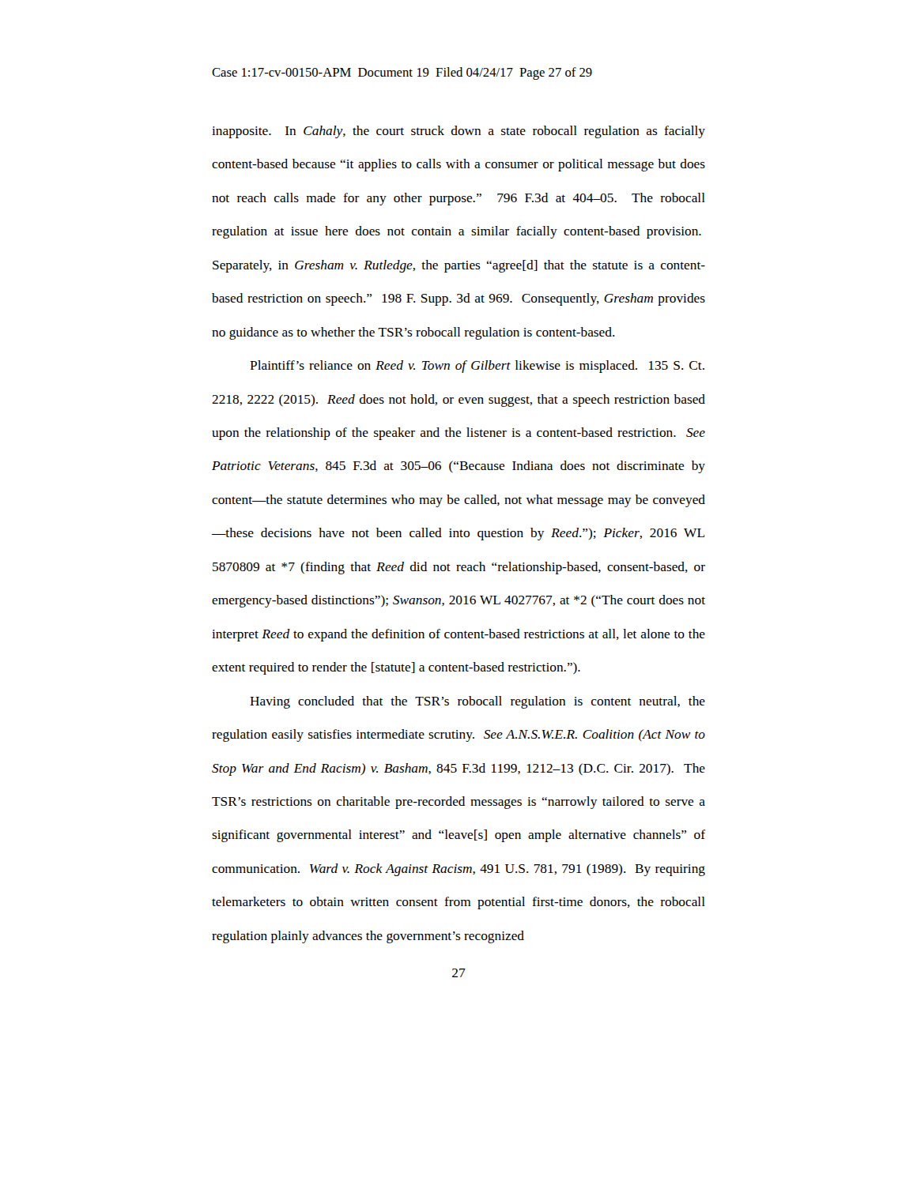Case 1:17-cv-00150-APM Document 19 Filed 04/24/17 Page 27 of 29
inapposite. In Cahaly, the court struck down a state robocall regulation as facially content-based because “it applies to calls with a consumer or political message but does not reach calls made for any other purpose.” 796 F.3d at 404–05. The robocall regulation at issue here does not contain a similar facially content-based provision. Separately, in Gresham v. Rutledge, the parties “agree[d] that the statute is a content-based restriction on speech.” 198 F. Supp. 3d at 969. Consequently, Gresham provides no guidance as to whether the TSR’s robocall regulation is content-based.
Plaintiff’s reliance on Reed v. Town of Gilbert likewise is misplaced. 135 S. Ct. 2218, 2222 (2015). Reed does not hold, or even suggest, that a speech restriction based upon the relationship of the speaker and the listener is a content-based restriction. See Patriotic Veterans, 845 F.3d at 305–06 (“Because Indiana does not discriminate by content—the statute determines who may be called, not what message may be conveyed—these decisions have not been called into question by Reed.”); Picker, 2016 WL 5870809 at *7 (finding that Reed did not reach “relationship-based, consent-based, or emergency-based distinctions”); Swanson, 2016 WL 4027767, at *2 (“The court does not interpret Reed to expand the definition of content-based restrictions at all, let alone to the extent required to render the [statute] a content-based restriction.”).
Having concluded that the TSR’s robocall regulation is content neutral, the regulation easily satisfies intermediate scrutiny. See A.N.S.W.E.R. Coalition (Act Now to Stop War and End Racism) v. Basham, 845 F.3d 1199, 1212–13 (D.C. Cir. 2017). The TSR’s restrictions on charitable pre-recorded messages is “narrowly tailored to serve a significant governmental interest” and “leave[s] open ample alternative channels” of communication. Ward v. Rock Against Racism, 491 U.S. 781, 791 (1989). By requiring telemarketers to obtain written consent from potential first-time donors, the robocall regulation plainly advances the government’s recognized
27